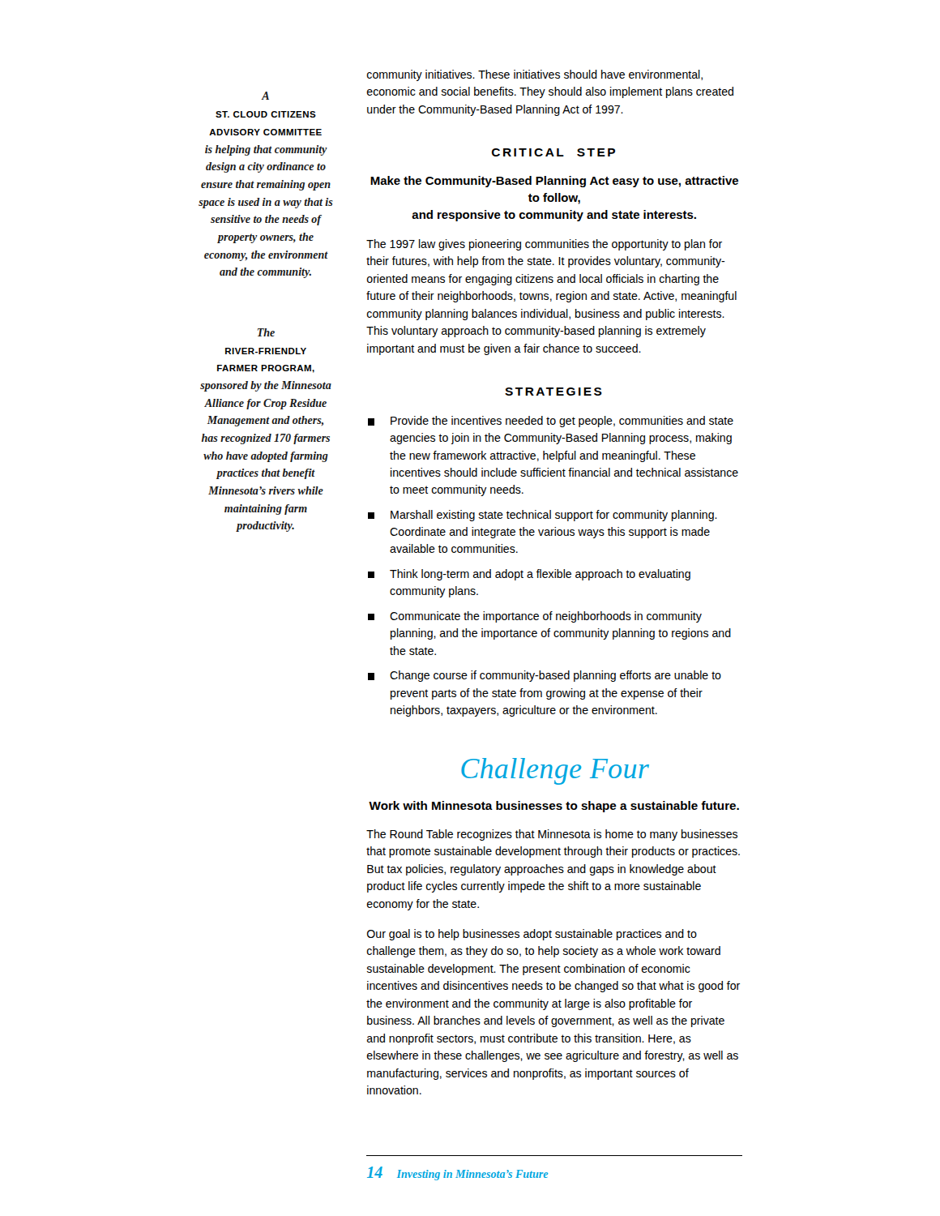A
St. Cloud Citizens
Advisory Committee
is helping that community design a city ordinance to ensure that remaining open space is used in a way that is sensitive to the needs of property owners, the economy, the environment and the community.
The
River-Friendly
Farmer Program,
sponsored by the Minnesota Alliance for Crop Residue Management and others, has recognized 170 farmers who have adopted farming practices that benefit Minnesota’s rivers while maintaining farm productivity.
community initiatives. These initiatives should have environmental, economic and social benefits. They should also implement plans created under the Community-Based Planning Act of 1997.
CRITICAL STEP
Make the Community-Based Planning Act easy to use, attractive to follow,
and responsive to community and state interests.
The 1997 law gives pioneering communities the opportunity to plan for their futures, with help from the state. It provides voluntary, community-oriented means for engaging citizens and local officials in charting the future of their neighborhoods, towns, region and state. Active, meaningful community planning balances individual, business and public interests. This voluntary approach to community-based planning is extremely important and must be given a fair chance to succeed.
STRATEGIES
Provide the incentives needed to get people, communities and state agencies to join in the Community-Based Planning process, making the new framework attractive, helpful and meaningful. These incentives should include sufficient financial and technical assistance to meet community needs.
Marshall existing state technical support for community planning. Coordinate and integrate the various ways this support is made available to communities.
Think long-term and adopt a flexible approach to evaluating community plans.
Communicate the importance of neighborhoods in community planning, and the importance of community planning to regions and the state.
Change course if community-based planning efforts are unable to prevent parts of the state from growing at the expense of their neighbors, taxpayers, agriculture or the environment.
Challenge Four
Work with Minnesota businesses to shape a sustainable future.
The Round Table recognizes that Minnesota is home to many businesses that promote sustainable development through their products or practices. But tax policies, regulatory approaches and gaps in knowledge about product life cycles currently impede the shift to a more sustainable economy for the state.
Our goal is to help businesses adopt sustainable practices and to challenge them, as they do so, to help society as a whole work toward sustainable development. The present combination of economic incentives and disincentives needs to be changed so that what is good for the environment and the community at large is also profitable for business. All branches and levels of government, as well as the private and nonprofit sectors, must contribute to this transition. Here, as elsewhere in these challenges, we see agriculture and forestry, as well as manufacturing, services and nonprofits, as important sources of innovation.
14 Investing in Minnesota’s Future